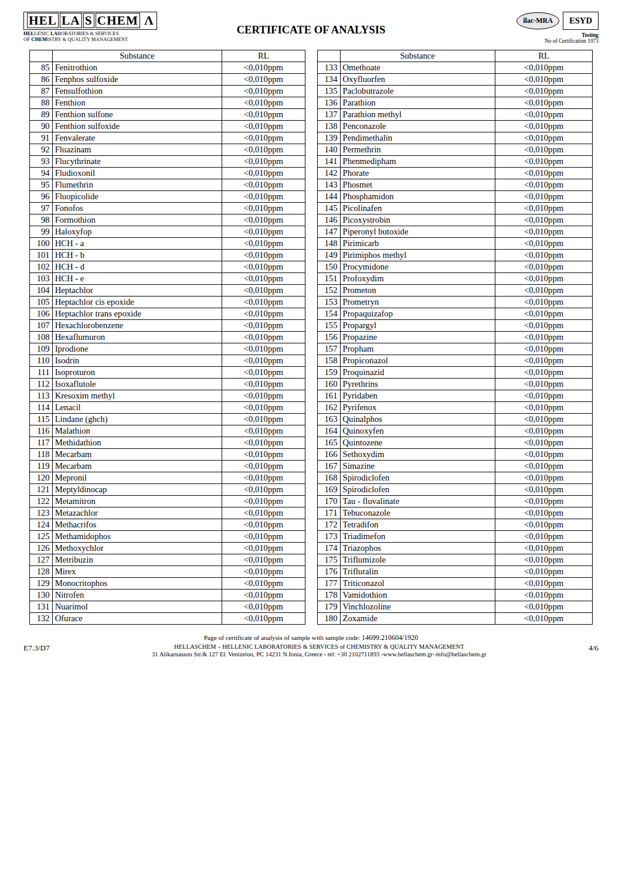HEL LA SCHEM Λ
HELLENIC LABORATORIES & SERVICES
OF CHEMISTRY & QUALITY MANAGEMENT
CERTIFICATE OF ANALYSIS
ilac-MRA ESYD
Testing
No of Certification 1073
| | Substance | RL |
| --- | --- | --- |
| 85 | Fenitrothion | <0,010ppm |
| 86 | Fenphos sulfoxide | <0,010ppm |
| 87 | Fensulfothion | <0,010ppm |
| 88 | Fenthion | <0,010ppm |
| 89 | Fenthion sulfone | <0,010ppm |
| 90 | Fenthion sulfoxide | <0,010ppm |
| 91 | Fenvalerate | <0,010ppm |
| 92 | Fluazinam | <0,010ppm |
| 93 | Flucythrinate | <0,010ppm |
| 94 | Fludioxonil | <0,010ppm |
| 95 | Flumethrin | <0,010ppm |
| 96 | Fluopicolide | <0,010ppm |
| 97 | Fonofos | <0,010ppm |
| 98 | Formothion | <0,010ppm |
| 99 | Haloxyfop | <0,010ppm |
| 100 | HCH - a | <0,010ppm |
| 101 | HCH - b | <0,010ppm |
| 102 | HCH - d | <0,010ppm |
| 103 | HCH - e | <0,010ppm |
| 104 | Heptachlor | <0,010ppm |
| 105 | Heptachlor cis epoxide | <0,010ppm |
| 106 | Heptachlor trans epoxide | <0,010ppm |
| 107 | Hexachlorobenzene | <0,010ppm |
| 108 | Hexaflumuron | <0,010ppm |
| 109 | Iprodione | <0,010ppm |
| 110 | Isodrin | <0,010ppm |
| 111 | Isoproturon | <0,010ppm |
| 112 | Isoxaflutole | <0,010ppm |
| 113 | Kresoxim methyl | <0,010ppm |
| 114 | Lenacil | <0,010ppm |
| 115 | Lindane (ghch) | <0,010ppm |
| 116 | Malathion | <0,010ppm |
| 117 | Methidathion | <0,010ppm |
| 118 | Mecarbam | <0,010ppm |
| 119 | Mecarbam | <0,010ppm |
| 120 | Mepronil | <0,010ppm |
| 121 | Meptyldinocap | <0,010ppm |
| 122 | Metamitron | <0,010ppm |
| 123 | Metazachlor | <0,010ppm |
| 124 | Methacrifos | <0,010ppm |
| 125 | Methamidophos | <0,010ppm |
| 126 | Methoxychlor | <0,010ppm |
| 127 | Metribuzin | <0,010ppm |
| 128 | Mirex | <0,010ppm |
| 129 | Monocritophos | <0,010ppm |
| 130 | Nitrofen | <0,010ppm |
| 131 | Nuarimol | <0,010ppm |
| 132 | Ofurace | <0,010ppm |
| | Substance | RL |
| --- | --- | --- |
| 133 | Omethoate | <0,010ppm |
| 134 | Oxyfluorfen | <0,010ppm |
| 135 | Paclobutrazole | <0,010ppm |
| 136 | Parathion | <0,010ppm |
| 137 | Parathion methyl | <0,010ppm |
| 138 | Penconazole | <0,010ppm |
| 139 | Pendimethalin | <0,010ppm |
| 140 | Permethrin | <0,010ppm |
| 141 | Phenmedipham | <0,010ppm |
| 142 | Phorate | <0,010ppm |
| 143 | Phosmet | <0,010ppm |
| 144 | Phosphamidon | <0,010ppm |
| 145 | Picolinafen | <0,010ppm |
| 146 | Picoxystrobin | <0,010ppm |
| 147 | Piperonyl butoxide | <0,010ppm |
| 148 | Pirimicarb | <0,010ppm |
| 149 | Pirimiphos methyl | <0,010ppm |
| 150 | Procymidone | <0,010ppm |
| 151 | Profoxydim | <0,010ppm |
| 152 | Prometon | <0,010ppm |
| 153 | Prometryn | <0,010ppm |
| 154 | Propaquizafop | <0,010ppm |
| 155 | Propargyl | <0,010ppm |
| 156 | Propazine | <0,010ppm |
| 157 | Propham | <0,010ppm |
| 158 | Propiconazol | <0,010ppm |
| 159 | Proquinazid | <0,010ppm |
| 160 | Pyrethrins | <0,010ppm |
| 161 | Pyridaben | <0,010ppm |
| 162 | Pyrifenox | <0,010ppm |
| 163 | Quinalphos | <0,010ppm |
| 164 | Quinoxyfen | <0,010ppm |
| 165 | Quintozene | <0,010ppm |
| 166 | Sethoxydim | <0,010ppm |
| 167 | Simazine | <0,010ppm |
| 168 | Spirodiclofen | <0,010ppm |
| 169 | Spirodiclofen | <0,010ppm |
| 170 | Tau - fluvalinate | <0,010ppm |
| 171 | Tebuconazole | <0,010ppm |
| 172 | Tetradifon | <0,010ppm |
| 173 | Triadimefon | <0,010ppm |
| 174 | Triazophos | <0,010ppm |
| 175 | Triflumizole | <0,010ppm |
| 176 | Trifluralin | <0,010ppm |
| 177 | Triticonazol | <0,010ppm |
| 178 | Vamidothion | <0,010ppm |
| 179 | Vinchlozoline | <0,010ppm |
| 180 | Zoxamide | <0,010ppm |
Page of certificate of analysis of sample with sample code: 14699.210604/1920
E7.3/D7
HELLASCHEM – HELLENIC LABORATORIES & SERVICES of CHEMISTRY & QUALITY MANAGEMENT
31 Alikarnassou Str.& 127 El. Venizelou, PC 14231 N.Ionia, Greece - tel: +30 2102711893 -www.hellaschem.gr–info@hellaschem.gr
4/6